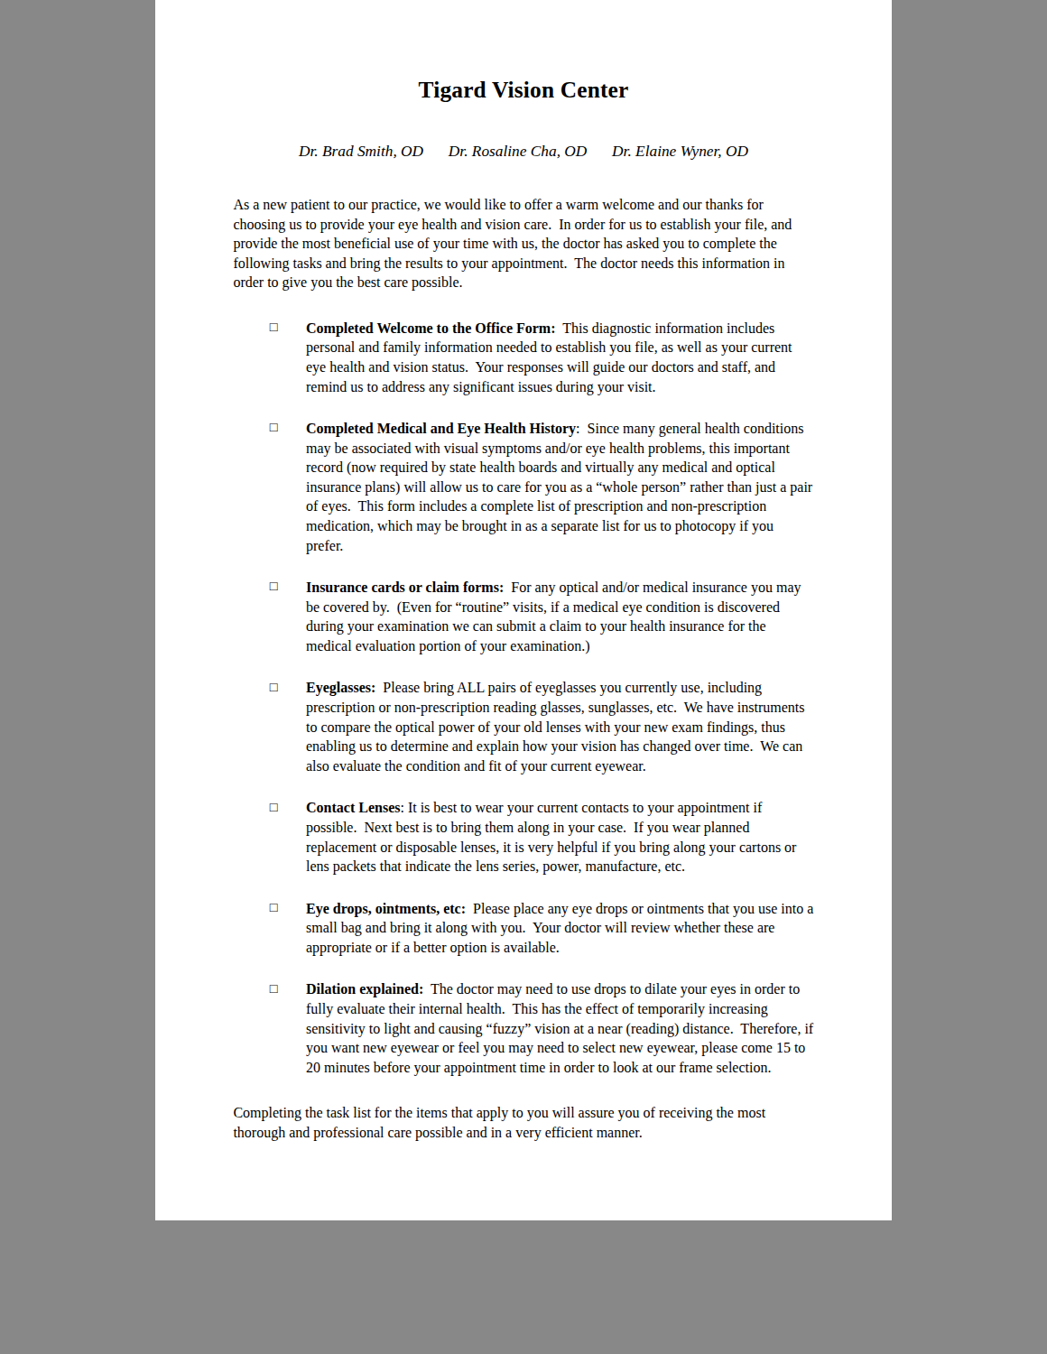Tigard Vision Center
Dr. Brad Smith, OD Dr. Rosaline Cha, OD Dr. Elaine Wyner, OD
As a new patient to our practice, we would like to offer a warm welcome and our thanks for choosing us to provide your eye health and vision care. In order for us to establish your file, and provide the most beneficial use of your time with us, the doctor has asked you to complete the following tasks and bring the results to your appointment. The doctor needs this information in order to give you the best care possible.
Completed Welcome to the Office Form: This diagnostic information includes personal and family information needed to establish you file, as well as your current eye health and vision status. Your responses will guide our doctors and staff, and remind us to address any significant issues during your visit.
Completed Medical and Eye Health History: Since many general health conditions may be associated with visual symptoms and/or eye health problems, this important record (now required by state health boards and virtually any medical and optical insurance plans) will allow us to care for you as a “whole person” rather than just a pair of eyes. This form includes a complete list of prescription and non-prescription medication, which may be brought in as a separate list for us to photocopy if you prefer.
Insurance cards or claim forms: For any optical and/or medical insurance you may be covered by. (Even for “routine” visits, if a medical eye condition is discovered during your examination we can submit a claim to your health insurance for the medical evaluation portion of your examination.)
Eyeglasses: Please bring ALL pairs of eyeglasses you currently use, including prescription or non-prescription reading glasses, sunglasses, etc. We have instruments to compare the optical power of your old lenses with your new exam findings, thus enabling us to determine and explain how your vision has changed over time. We can also evaluate the condition and fit of your current eyewear.
Contact Lenses: It is best to wear your current contacts to your appointment if possible. Next best is to bring them along in your case. If you wear planned replacement or disposable lenses, it is very helpful if you bring along your cartons or lens packets that indicate the lens series, power, manufacture, etc.
Eye drops, ointments, etc: Please place any eye drops or ointments that you use into a small bag and bring it along with you. Your doctor will review whether these are appropriate or if a better option is available.
Dilation explained: The doctor may need to use drops to dilate your eyes in order to fully evaluate their internal health. This has the effect of temporarily increasing sensitivity to light and causing “fuzzy” vision at a near (reading) distance. Therefore, if you want new eyewear or feel you may need to select new eyewear, please come 15 to 20 minutes before your appointment time in order to look at our frame selection.
Completing the task list for the items that apply to you will assure you of receiving the most thorough and professional care possible and in a very efficient manner.